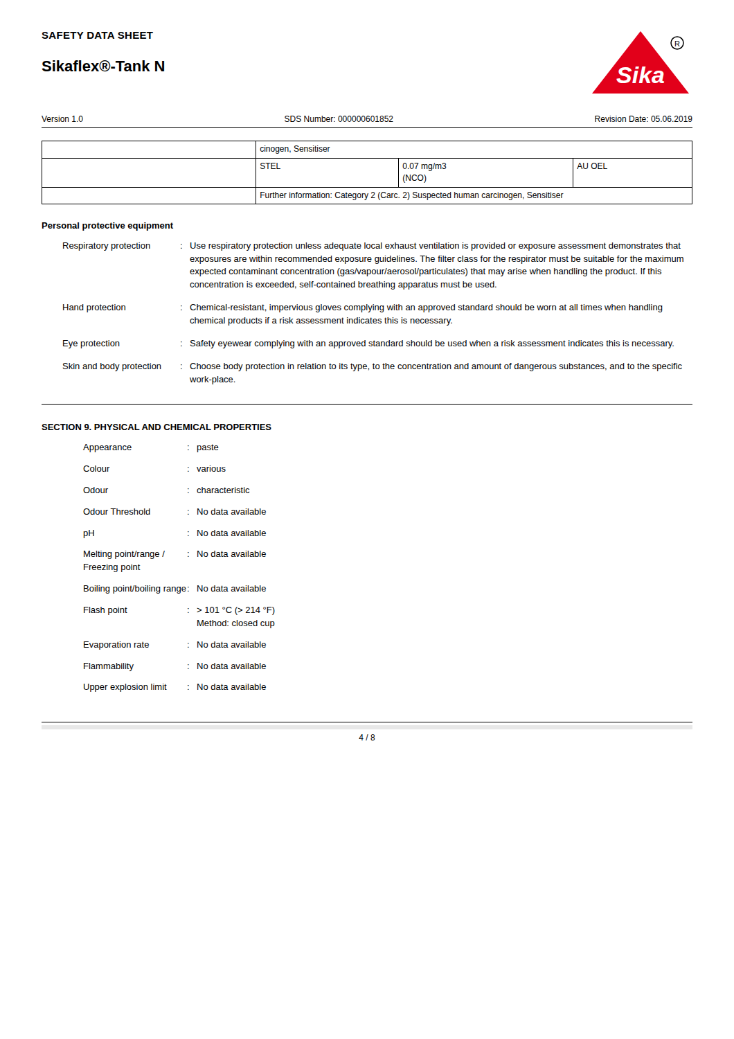SAFETY DATA SHEET
Sikaflex®-Tank N
Sika R
Version 1.0 SDS Number: 000000601852 Revision Date: 05.06.2019
| | cinogen, Sensitiser |
| | STEL | 0.07 mg/m3 (NCO) | AU OEL |
| | Further information: Category 2 (Carc. 2) Suspected human carcinogen, Sensitiser |
Personal protective equipment
Respiratory protection
:
Use respiratory protection unless adequate local exhaust ventilation is provided or exposure assessment demonstrates that exposures are within recommended exposure guidelines. The filter class for the respirator must be suitable for the maximum expected contaminant concentration (gas/vapour/aerosol/particulates) that may arise when handling the product. If this concentration is exceeded, self-contained breathing apparatus must be used.
Hand protection
:
Chemical-resistant, impervious gloves complying with an approved standard should be worn at all times when handling chemical products if a risk assessment indicates this is necessary.
Eye protection
:
Safety eyewear complying with an approved standard should be used when a risk assessment indicates this is necessary.
Skin and body protection
:
Choose body protection in relation to its type, to the concentration and amount of dangerous substances, and to the specific work-place.
SECTION 9. PHYSICAL AND CHEMICAL PROPERTIES
Appearance
:
paste
Colour
:
various
Odour
:
characteristic
Odour Threshold
:
No data available
pH
:
No data available
Melting point/range / Freezing point
:
No data available
Boiling point/boiling range
:
No data available
Flash point
:
> 101 °C (> 214 °F)
Method: closed cup
Evaporation rate
:
No data available
Flammability
:
No data available
Upper explosion limit
:
No data available
4 / 8